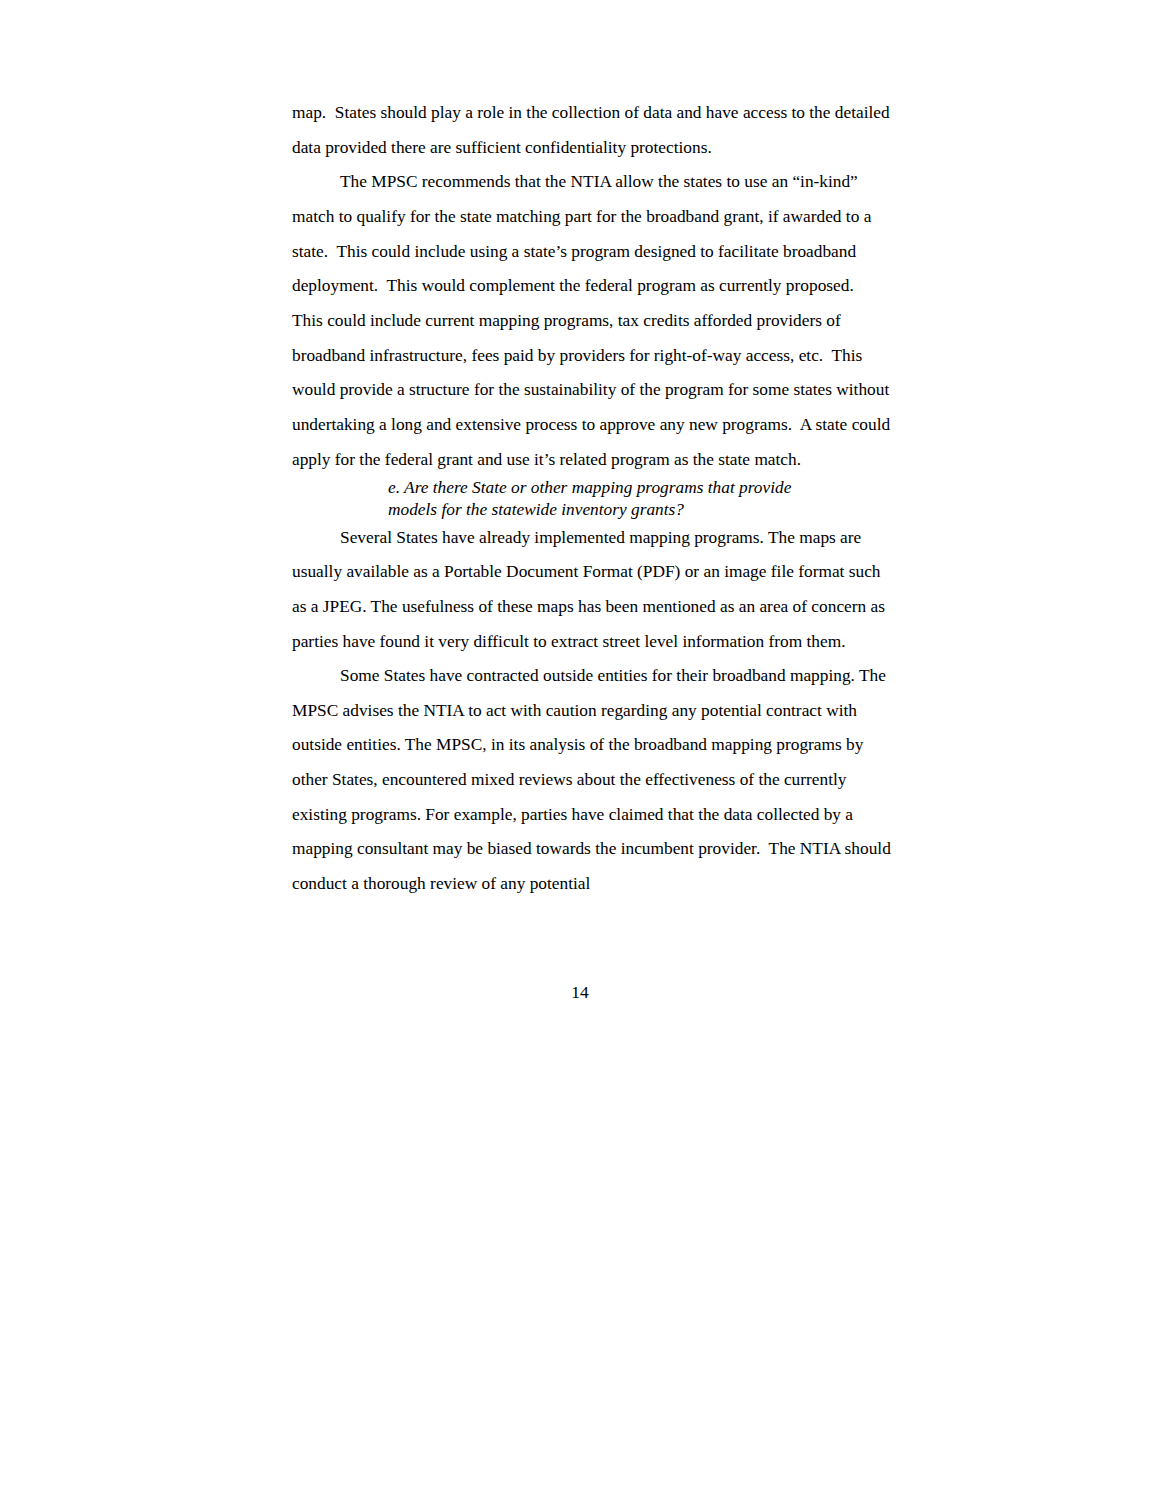map. States should play a role in the collection of data and have access to the detailed data provided there are sufficient confidentiality protections.
The MPSC recommends that the NTIA allow the states to use an “in-kind” match to qualify for the state matching part for the broadband grant, if awarded to a state. This could include using a state’s program designed to facilitate broadband deployment. This would complement the federal program as currently proposed. This could include current mapping programs, tax credits afforded providers of broadband infrastructure, fees paid by providers for right-of-way access, etc. This would provide a structure for the sustainability of the program for some states without undertaking a long and extensive process to approve any new programs. A state could apply for the federal grant and use it’s related program as the state match.
e. Are there State or other mapping programs that provide
models for the statewide inventory grants?
Several States have already implemented mapping programs. The maps are usually available as a Portable Document Format (PDF) or an image file format such as a JPEG. The usefulness of these maps has been mentioned as an area of concern as parties have found it very difficult to extract street level information from them.
Some States have contracted outside entities for their broadband mapping. The MPSC advises the NTIA to act with caution regarding any potential contract with outside entities. The MPSC, in its analysis of the broadband mapping programs by other States, encountered mixed reviews about the effectiveness of the currently existing programs. For example, parties have claimed that the data collected by a mapping consultant may be biased towards the incumbent provider. The NTIA should conduct a thorough review of any potential
14